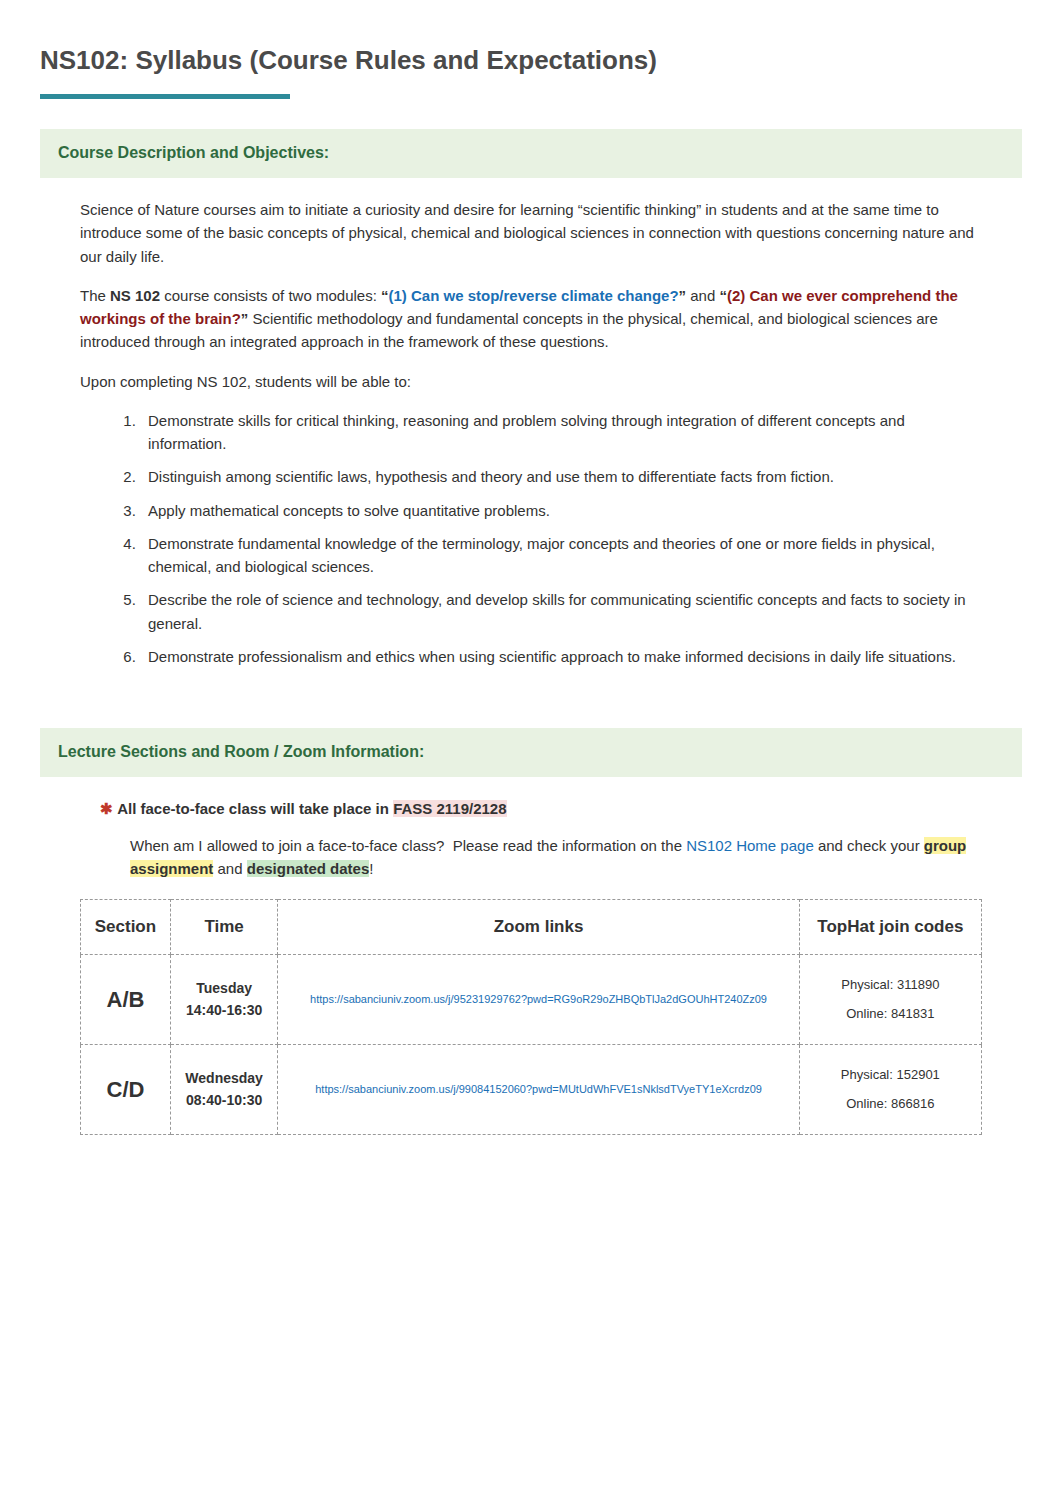NS102: Syllabus (Course Rules and Expectations)
Course Description and Objectives:
Science of Nature courses aim to initiate a curiosity and desire for learning “scientific thinking” in students and at the same time to introduce some of the basic concepts of physical, chemical and biological sciences in connection with questions concerning nature and our daily life.
The NS 102 course consists of two modules: “(1) Can we stop/reverse climate change?” and “(2) Can we ever comprehend the workings of the brain?” Scientific methodology and fundamental concepts in the physical, chemical, and biological sciences are introduced through an integrated approach in the framework of these questions.
Upon completing NS 102, students will be able to:
Demonstrate skills for critical thinking, reasoning and problem solving through integration of different concepts and information.
Distinguish among scientific laws, hypothesis and theory and use them to differentiate facts from fiction.
Apply mathematical concepts to solve quantitative problems.
Demonstrate fundamental knowledge of the terminology, major concepts and theories of one or more fields in physical, chemical, and biological sciences.
Describe the role of science and technology, and develop skills for communicating scientific concepts and facts to society in general.
Demonstrate professionalism and ethics when using scientific approach to make informed decisions in daily life situations.
Lecture Sections and Room / Zoom Information:
✱ All face-to-face class will take place in FASS 2119/2128
When am I allowed to join a face-to-face class? Please read the information on the NS102 Home page and check your group assignment and designated dates!
| Section | Time | Zoom links | TopHat join codes |
| --- | --- | --- | --- |
| A/B | Tuesday 14:40-16:30 | https://sabanciuniv.zoom.us/j/95231929762?pwd=RG9oR29oZHBQbTlJa2dGOUhHT240Zz09 | Physical: 311890 Online: 841831 |
| C/D | Wednesday 08:40-10:30 | https://sabanciuniv.zoom.us/j/99084152060?pwd=MUtUdWhFVE1sNklsdTVyeTY1eXcrdz09 | Physical: 152901 Online: 866816 |